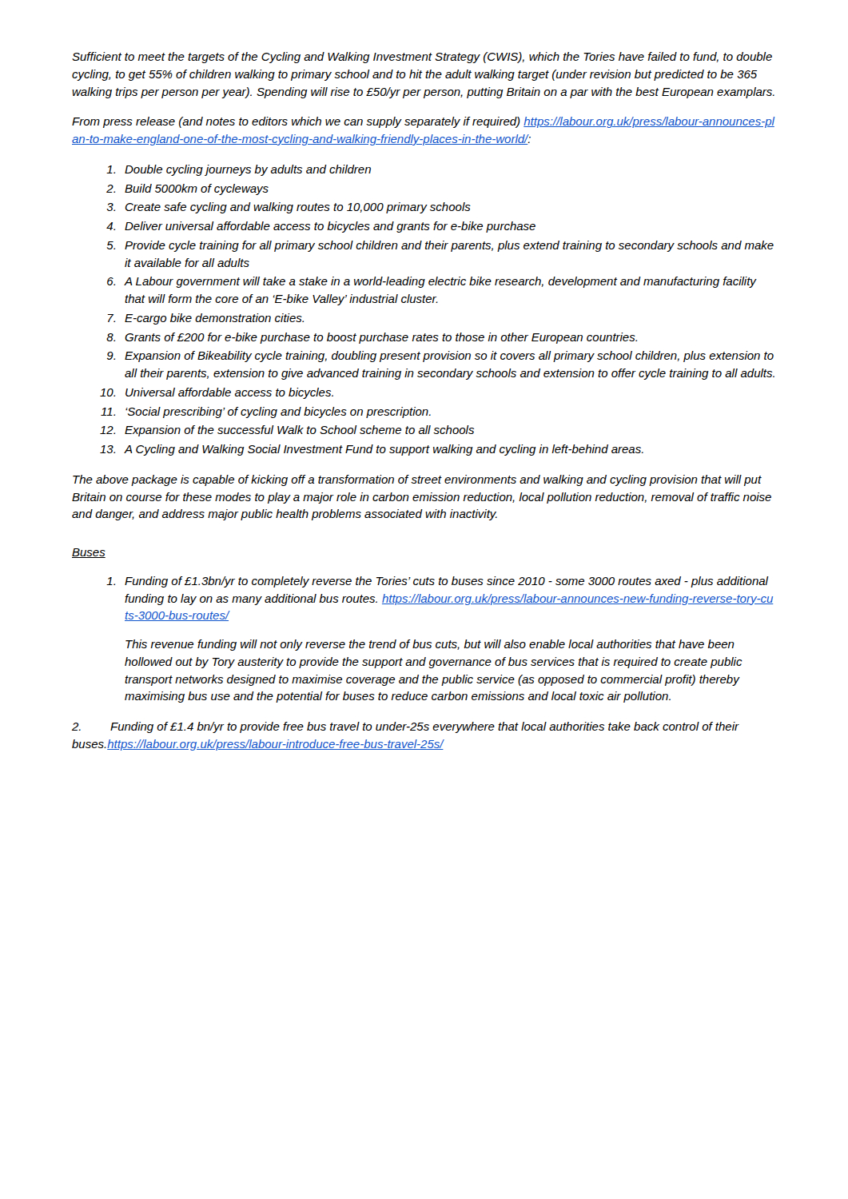Sufficient to meet the targets of the Cycling and Walking Investment Strategy (CWIS), which the Tories have failed to fund, to double cycling, to get 55% of children walking to primary school and to hit the adult walking target (under revision but predicted to be 365 walking trips per person per year). Spending will rise to £50/yr per person, putting Britain on a par with the best European examplars.
From press release (and notes to editors which we can supply separately if required) https://labour.org.uk/press/labour-announces-plan-to-make-england-one-of-the-most-cycling-and-walking-friendly-places-in-the-world/:
Double cycling journeys by adults and children
Build 5000km of cycleways
Create safe cycling and walking routes to 10,000 primary schools
Deliver universal affordable access to bicycles and grants for e-bike purchase
Provide cycle training for all primary school children and their parents, plus extend training to secondary schools and make it available for all adults
A Labour government will take a stake in a world-leading electric bike research, development and manufacturing facility that will form the core of an ‘E-bike Valley’ industrial cluster.
E-cargo bike demonstration cities.
Grants of £200 for e-bike purchase to boost purchase rates to those in other European countries.
Expansion of Bikeability cycle training, doubling present provision so it covers all primary school children, plus extension to all their parents, extension to give advanced training in secondary schools and extension to offer cycle training to all adults.
Universal affordable access to bicycles.
‘Social prescribing’ of cycling and bicycles on prescription.
Expansion of the successful Walk to School scheme to all schools
A Cycling and Walking Social Investment Fund to support walking and cycling in left-behind areas.
The above package is capable of kicking off a transformation of street environments and walking and cycling provision that will put Britain on course for these modes to play a major role in carbon emission reduction, local pollution reduction, removal of traffic noise and danger, and address major public health problems associated with inactivity.
Buses
Funding of £1.3bn/yr to completely reverse the Tories’ cuts to buses since 2010 - some 3000 routes axed - plus additional funding to lay on as many additional bus routes. https://labour.org.uk/press/labour-announces-new-funding-reverse-tory-cuts-3000-bus-routes/
This revenue funding will not only reverse the trend of bus cuts, but will also enable local authorities that have been hollowed out by Tory austerity to provide the support and governance of bus services that is required to create public transport networks designed to maximise coverage and the public service (as opposed to commercial profit) thereby maximising bus use and the potential for buses to reduce carbon emissions and local toxic air pollution.
2. Funding of £1.4 bn/yr to provide free bus travel to under-25s everywhere that local authorities take back control of their buses.https://labour.org.uk/press/labour-introduce-free-bus-travel-25s/